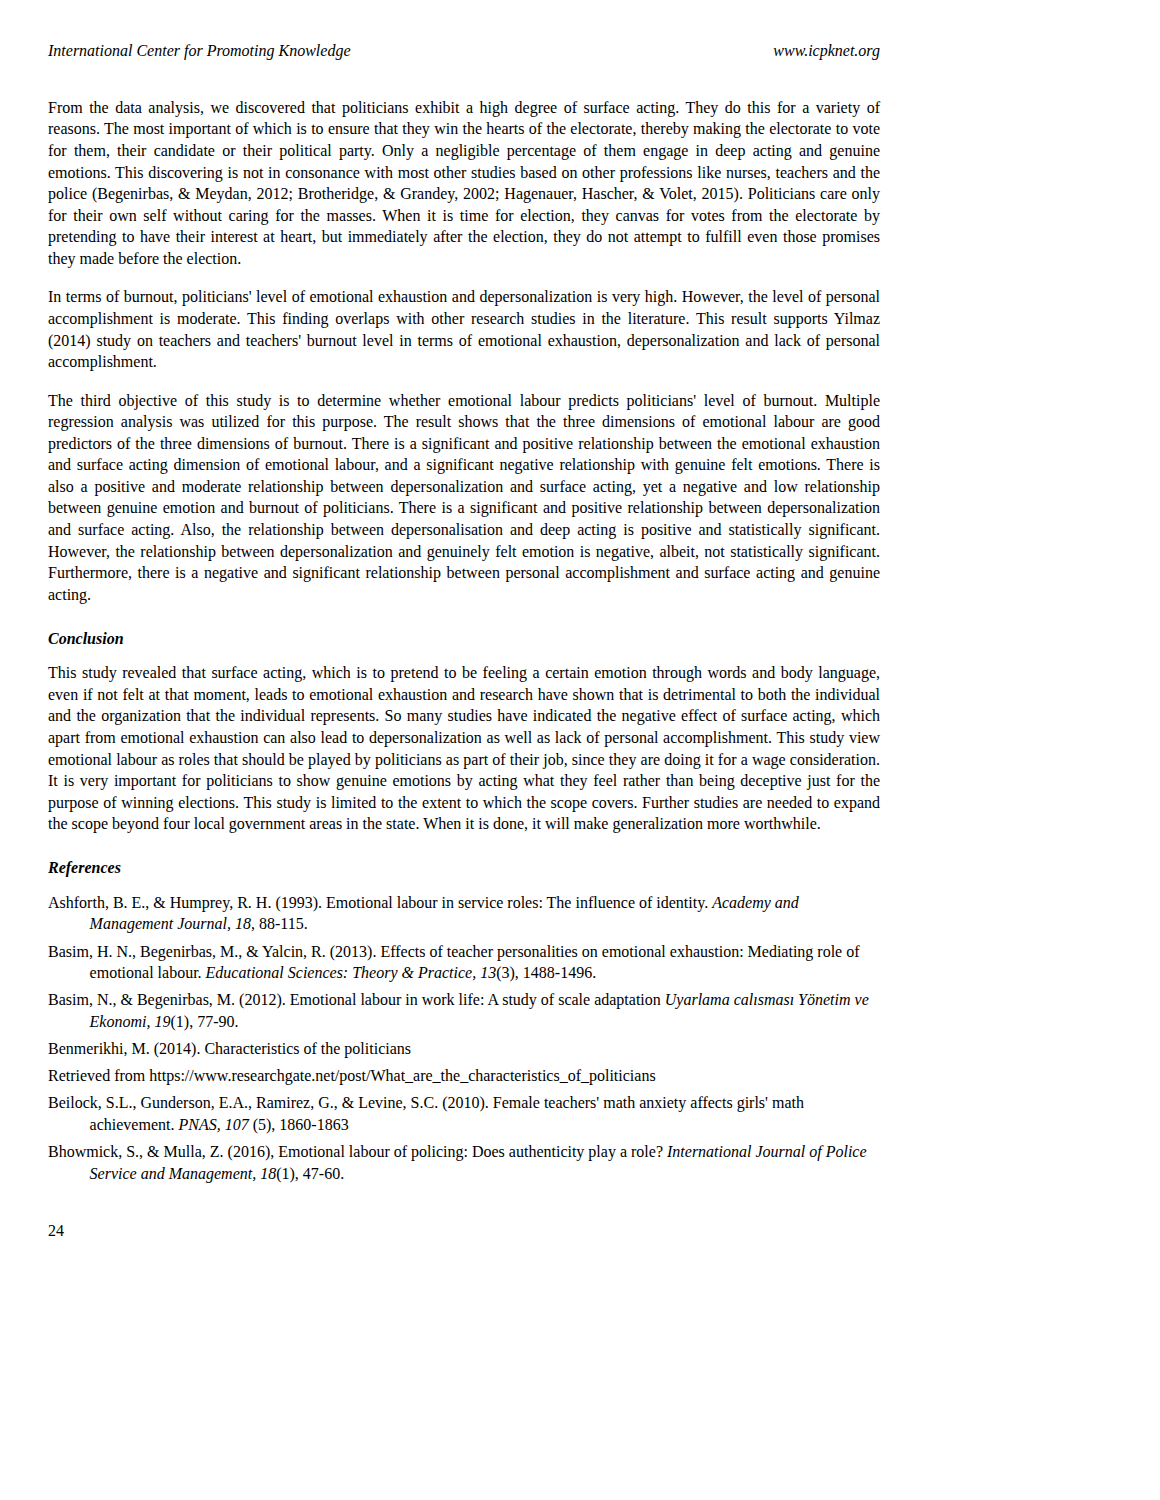International Center for Promoting Knowledge www.icpknet.org
From the data analysis, we discovered that politicians exhibit a high degree of surface acting. They do this for a variety of reasons. The most important of which is to ensure that they win the hearts of the electorate, thereby making the electorate to vote for them, their candidate or their political party. Only a negligible percentage of them engage in deep acting and genuine emotions. This discovering is not in consonance with most other studies based on other professions like nurses, teachers and the police (Begenirbas, & Meydan, 2012; Brotheridge, & Grandey, 2002; Hagenauer, Hascher, & Volet, 2015). Politicians care only for their own self without caring for the masses. When it is time for election, they canvas for votes from the electorate by pretending to have their interest at heart, but immediately after the election, they do not attempt to fulfill even those promises they made before the election.
In terms of burnout, politicians' level of emotional exhaustion and depersonalization is very high. However, the level of personal accomplishment is moderate. This finding overlaps with other research studies in the literature. This result supports Yilmaz (2014) study on teachers and teachers' burnout level in terms of emotional exhaustion, depersonalization and lack of personal accomplishment.
The third objective of this study is to determine whether emotional labour predicts politicians' level of burnout. Multiple regression analysis was utilized for this purpose. The result shows that the three dimensions of emotional labour are good predictors of the three dimensions of burnout. There is a significant and positive relationship between the emotional exhaustion and surface acting dimension of emotional labour, and a significant negative relationship with genuine felt emotions. There is also a positive and moderate relationship between depersonalization and surface acting, yet a negative and low relationship between genuine emotion and burnout of politicians. There is a significant and positive relationship between depersonalization and surface acting. Also, the relationship between depersonalisation and deep acting is positive and statistically significant. However, the relationship between depersonalization and genuinely felt emotion is negative, albeit, not statistically significant. Furthermore, there is a negative and significant relationship between personal accomplishment and surface acting and genuine acting.
Conclusion
This study revealed that surface acting, which is to pretend to be feeling a certain emotion through words and body language, even if not felt at that moment, leads to emotional exhaustion and research have shown that is detrimental to both the individual and the organization that the individual represents. So many studies have indicated the negative effect of surface acting, which apart from emotional exhaustion can also lead to depersonalization as well as lack of personal accomplishment. This study view emotional labour as roles that should be played by politicians as part of their job, since they are doing it for a wage consideration. It is very important for politicians to show genuine emotions by acting what they feel rather than being deceptive just for the purpose of winning elections. This study is limited to the extent to which the scope covers. Further studies are needed to expand the scope beyond four local government areas in the state. When it is done, it will make generalization more worthwhile.
References
Ashforth, B. E., & Humprey, R. H. (1993). Emotional labour in service roles: The influence of identity. Academy and Management Journal, 18, 88-115.
Basim, H. N., Begenirbas, M., & Yalcin, R. (2013). Effects of teacher personalities on emotional exhaustion: Mediating role of emotional labour. Educational Sciences: Theory & Practice, 13(3), 1488-1496.
Basim, N., & Begenirbas, M. (2012). Emotional labour in work life: A study of scale adaptation Uyarlama calısması Yönetim ve Ekonomi, 19(1), 77-90.
Benmerikhi, M. (2014). Characteristics of the politicians
Retrieved from https://www.researchgate.net/post/What_are_the_characteristics_of_politicians
Beilock, S.L., Gunderson, E.A., Ramirez, G., & Levine, S.C. (2010). Female teachers' math anxiety affects girls' math achievement. PNAS, 107 (5), 1860-1863
Bhowmick, S., & Mulla, Z. (2016), Emotional labour of policing: Does authenticity play a role? International Journal of Police Service and Management, 18(1), 47-60.
24